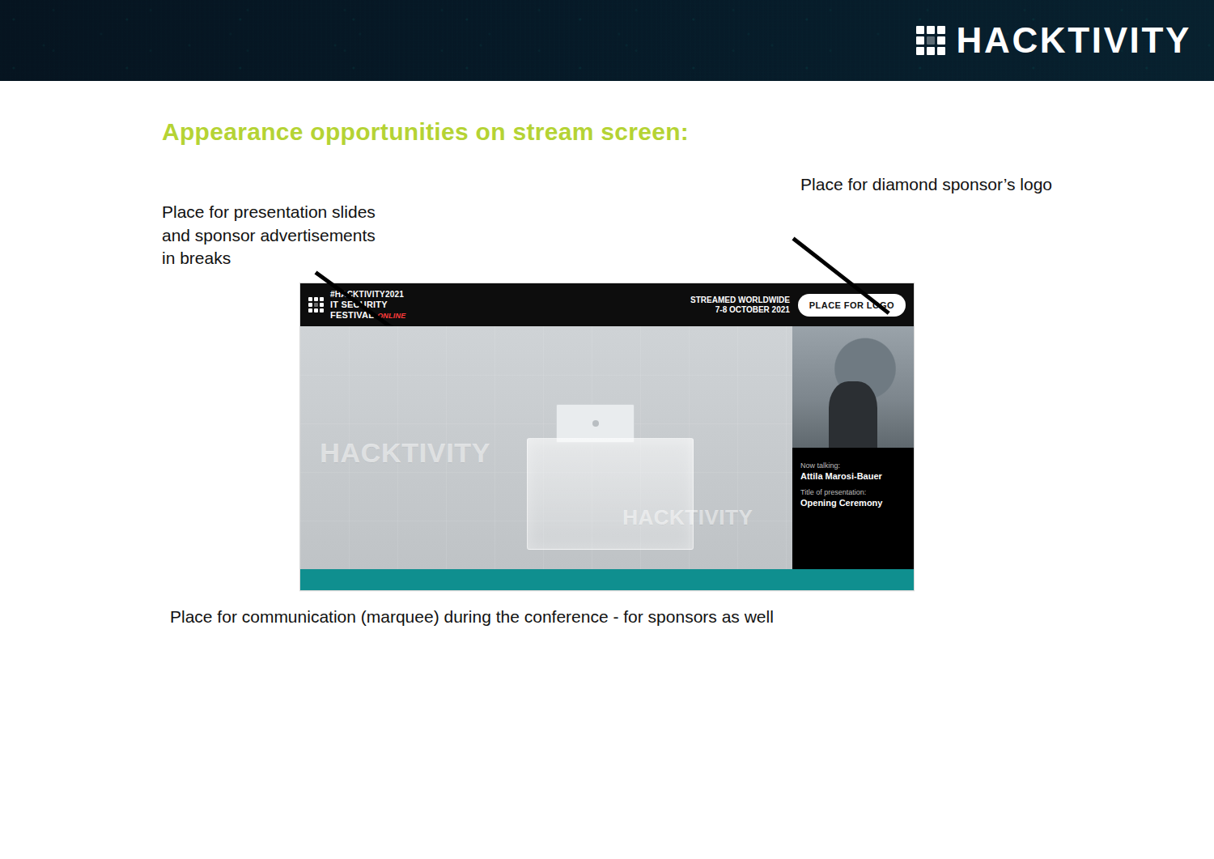HACKTIVITY
Appearance opportunities on stream screen:
Place for diamond sponsor’s logo
Place for presentation slides
and sponsor advertisements
in breaks
#HACKTIVITY2021 IT SECURITY
FESTIVAL ONLINE
STREAMED WORLDWIDE
7-8 OCTOBER 2021
PLACE FOR LOGO
HACKTIVITY
HACKTIVITY
Now talking:
Attila Marosi-Bauer
Title of presentation:
Opening Ceremony
Place for communication (marquee) during the conference - for sponsors as well